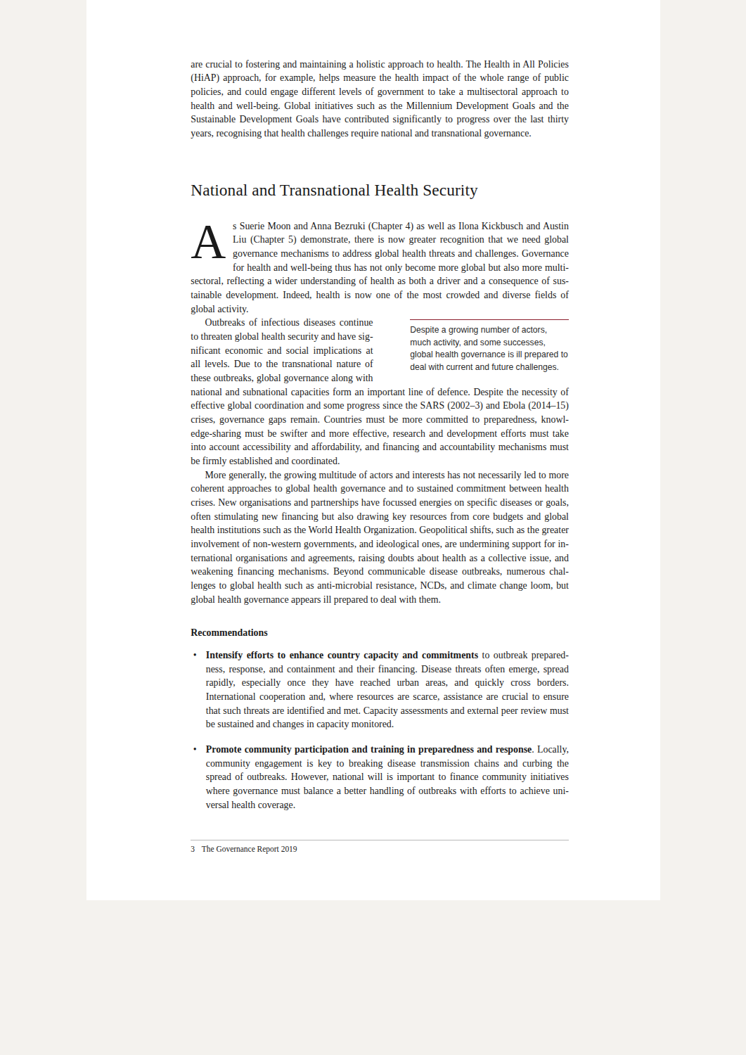are crucial to fostering and maintaining a holistic approach to health. The Health in All Policies (HiAP) approach, for example, helps measure the health impact of the whole range of public policies, and could engage different levels of government to take a multisectoral approach to health and well-being. Global initiatives such as the Millennium Development Goals and the Sustainable Development Goals have contributed significantly to progress over the last thirty years, recognising that health challenges require national and transnational governance.
National and Transnational Health Security
As Suerie Moon and Anna Bezruki (Chapter 4) as well as Ilona Kickbusch and Austin Liu (Chapter 5) demonstrate, there is now greater recognition that we need global governance mechanisms to address global health threats and challenges. Governance for health and well-being thus has not only become more global but also more multisectoral, reflecting a wider understanding of health as both a driver and a consequence of sustainable development. Indeed, health is now one of the most crowded and diverse fields of global activity.
Despite a growing number of actors, much activity, and some successes, global health governance is ill prepared to deal with current and future challenges.
Outbreaks of infectious diseases continue to threaten global health security and have significant economic and social implications at all levels. Due to the transnational nature of these outbreaks, global governance along with national and subnational capacities form an important line of defence. Despite the necessity of effective global coordination and some progress since the SARS (2002–3) and Ebola (2014–15) crises, governance gaps remain. Countries must be more committed to preparedness, knowledge-sharing must be swifter and more effective, research and development efforts must take into account accessibility and affordability, and financing and accountability mechanisms must be firmly established and coordinated.
More generally, the growing multitude of actors and interests has not necessarily led to more coherent approaches to global health governance and to sustained commitment between health crises. New organisations and partnerships have focussed energies on specific diseases or goals, often stimulating new financing but also drawing key resources from core budgets and global health institutions such as the World Health Organization. Geopolitical shifts, such as the greater involvement of non-western governments, and ideological ones, are undermining support for international organisations and agreements, raising doubts about health as a collective issue, and weakening financing mechanisms. Beyond communicable disease outbreaks, numerous challenges to global health such as anti-microbial resistance, NCDs, and climate change loom, but global health governance appears ill prepared to deal with them.
Recommendations
Intensify efforts to enhance country capacity and commitments to outbreak preparedness, response, and containment and their financing. Disease threats often emerge, spread rapidly, especially once they have reached urban areas, and quickly cross borders. International cooperation and, where resources are scarce, assistance are crucial to ensure that such threats are identified and met. Capacity assessments and external peer review must be sustained and changes in capacity monitored.
Promote community participation and training in preparedness and response. Locally, community engagement is key to breaking disease transmission chains and curbing the spread of outbreaks. However, national will is important to finance community initiatives where governance must balance a better handling of outbreaks with efforts to achieve universal health coverage.
3 The Governance Report 2019